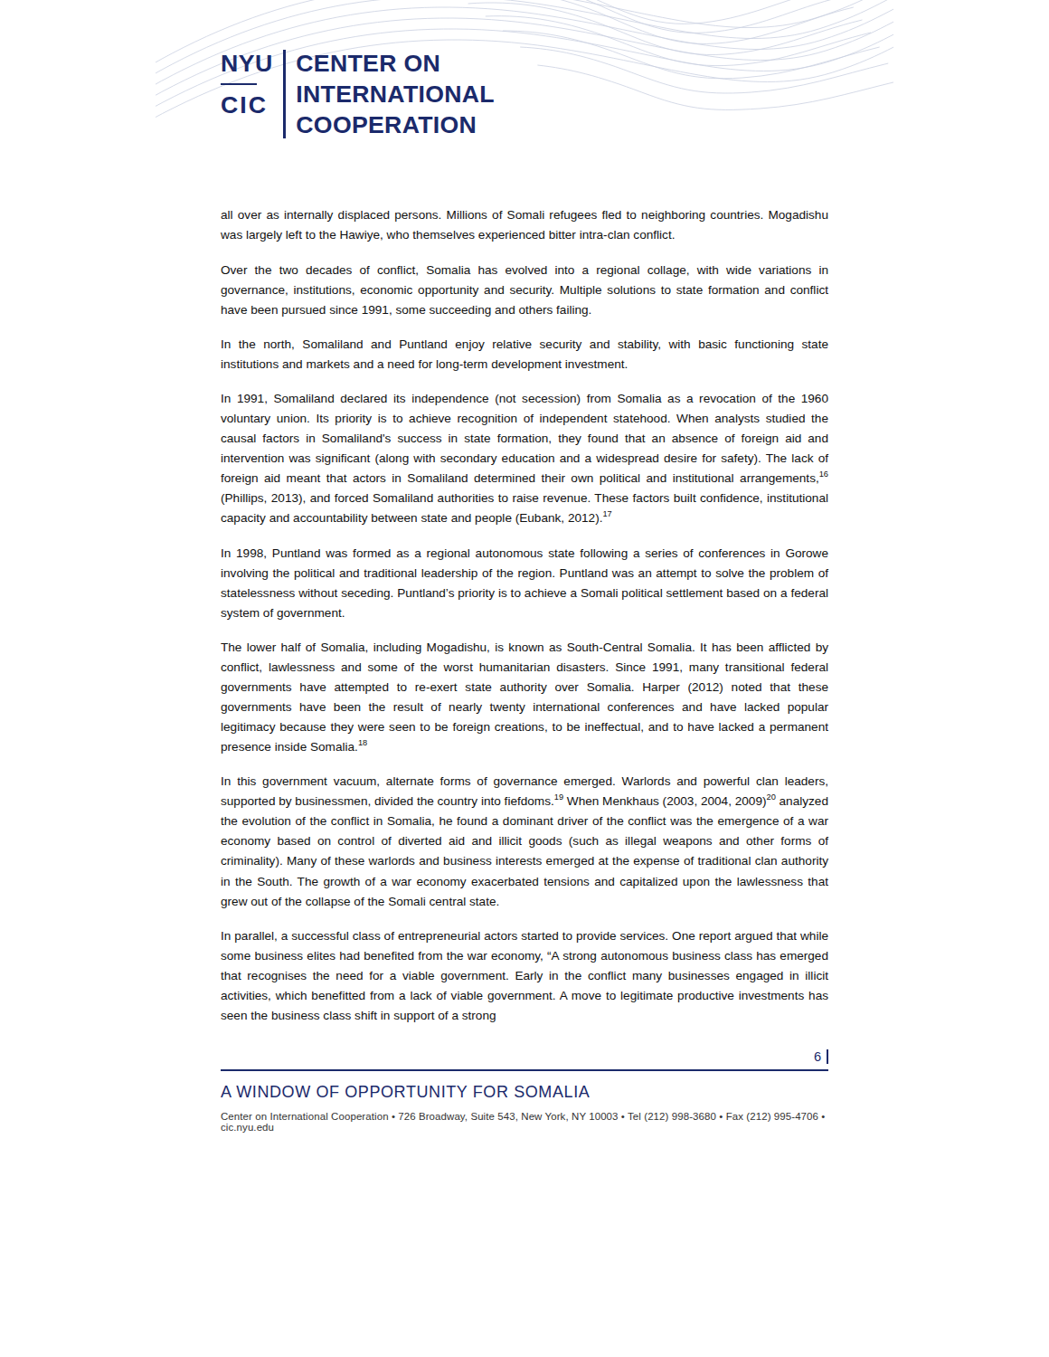NYU CIC
CENTER ON
INTERNATIONAL
COOPERATION
all over as internally displaced persons. Millions of Somali refugees fled to neighboring countries. Mogadishu was largely left to the Hawiye, who themselves experienced bitter intra-clan conflict.
Over the two decades of conflict, Somalia has evolved into a regional collage, with wide variations in governance, institutions, economic opportunity and security. Multiple solutions to state formation and conflict have been pursued since 1991, some succeeding and others failing.
In the north, Somaliland and Puntland enjoy relative security and stability, with basic functioning state institutions and markets and a need for long-term development investment.
In 1991, Somaliland declared its independence (not secession) from Somalia as a revocation of the 1960 voluntary union. Its priority is to achieve recognition of independent statehood. When analysts studied the causal factors in Somaliland's success in state formation, they found that an absence of foreign aid and intervention was significant (along with secondary education and a widespread desire for safety). The lack of foreign aid meant that actors in Somaliland determined their own political and institutional arrangements,16 (Phillips, 2013), and forced Somaliland authorities to raise revenue. These factors built confidence, institutional capacity and accountability between state and people (Eubank, 2012).17
In 1998, Puntland was formed as a regional autonomous state following a series of conferences in Gorowe involving the political and traditional leadership of the region. Puntland was an attempt to solve the problem of statelessness without seceding. Puntland’s priority is to achieve a Somali political settlement based on a federal system of government.
The lower half of Somalia, including Mogadishu, is known as South-Central Somalia. It has been afflicted by conflict, lawlessness and some of the worst humanitarian disasters. Since 1991, many transitional federal governments have attempted to re-exert state authority over Somalia. Harper (2012) noted that these governments have been the result of nearly twenty international conferences and have lacked popular legitimacy because they were seen to be foreign creations, to be ineffectual, and to have lacked a permanent presence inside Somalia.18
In this government vacuum, alternate forms of governance emerged. Warlords and powerful clan leaders, supported by businessmen, divided the country into fiefdoms.19 When Menkhaus (2003, 2004, 2009)20 analyzed the evolution of the conflict in Somalia, he found a dominant driver of the conflict was the emergence of a war economy based on control of diverted aid and illicit goods (such as illegal weapons and other forms of criminality). Many of these warlords and business interests emerged at the expense of traditional clan authority in the South. The growth of a war economy exacerbated tensions and capitalized upon the lawlessness that grew out of the collapse of the Somali central state.
In parallel, a successful class of entrepreneurial actors started to provide services. One report argued that while some business elites had benefited from the war economy, “A strong autonomous business class has emerged that recognises the need for a viable government. Early in the conflict many businesses engaged in illicit activities, which benefitted from a lack of viable government. A move to legitimate productive investments has seen the business class shift in support of a strong
6
A WINDOW OF OPPORTUNITY FOR SOMALIA
Center on International Cooperation • 726 Broadway, Suite 543, New York, NY 10003 • Tel (212) 998-3680 • Fax (212) 995-4706 • cic.nyu.edu